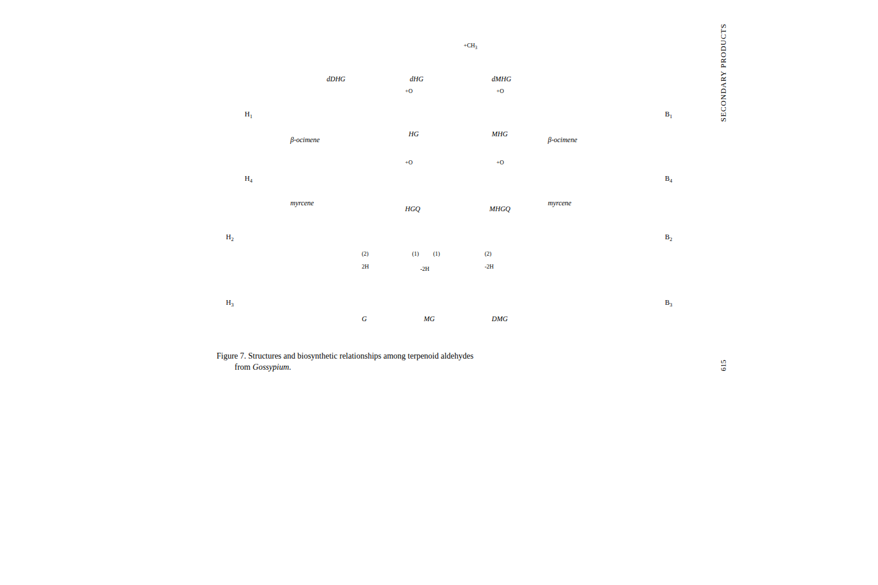Secondary Products
615
dDHG dHG dMHG +CH3 +O +O +O +O HG MHG HGQ MHGQ β-ocimene myrcene β-ocimene myrcene H1 H4 H2 H3 B1 B4 B2 B3 (2) (1) (1) (2) 2H -2H -2H G MG DMG
Figure 7. Structures and biosynthetic relationships among terpenoid aldehydes from Gossypium.